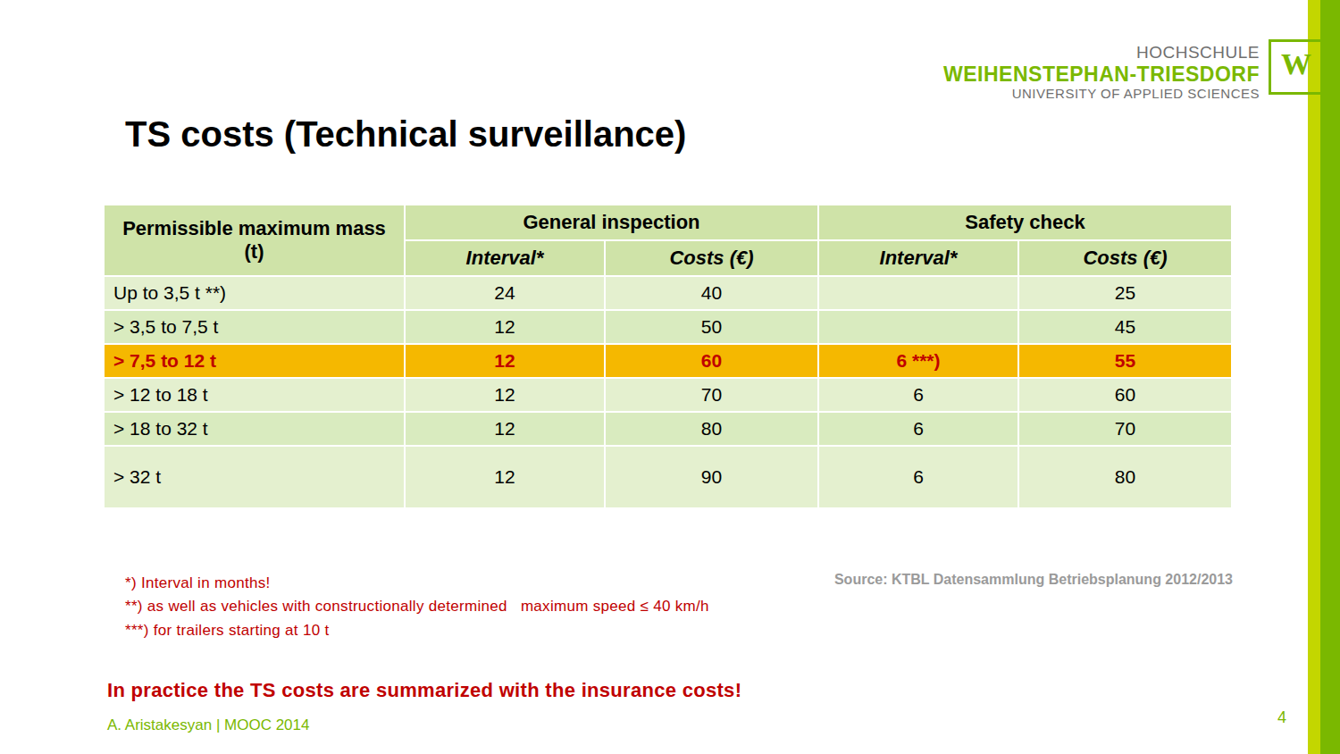HOCHSCHULE
WEIHENSTEPHAN-TRIESDORF
UNIVERSITY OF APPLIED SCIENCES
W
TS costs (Technical surveillance)
| Permissible maximum mass (t) | General inspection | Safety check |
| --- | --- | --- |
| Interval* | Costs (€) | Interval* | Costs (€) |
| Up to 3,5 t **) | 24 | 40 | | 25 |
| > 3,5 to 7,5 t | 12 | 50 | | 45 |
| > 7,5 to 12 t | 12 | 60 | 6 ***) | 55 |
| > 12 to 18 t | 12 | 70 | 6 | 60 |
| > 18 to 32 t | 12 | 80 | 6 | 70 |
| > 32 t | 12 | 90 | 6 | 80 |
*) Interval in months!
**) as well as vehicles with constructionally determined maximum speed ≤ 40 km/h
***) for trailers starting at 10 t
Source: KTBL Datensammlung Betriebsplanung 2012/2013
In practice the TS costs are summarized with the insurance costs!
A. Aristakesyan | MOOC 2014
4